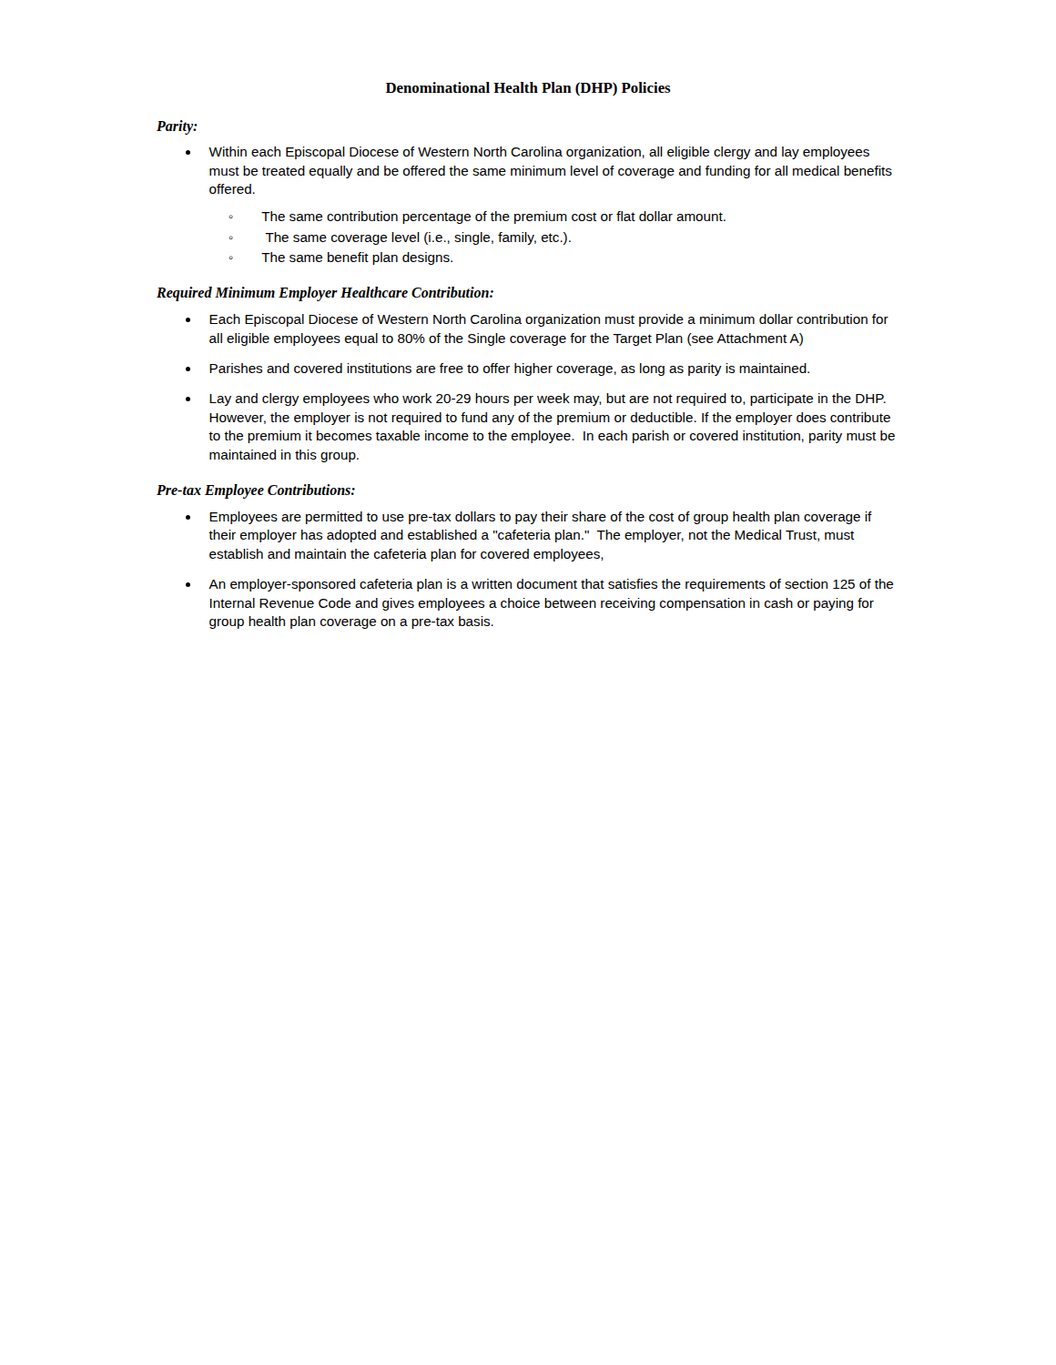Denominational Health Plan (DHP) Policies
Parity:
Within each Episcopal Diocese of Western North Carolina organization, all eligible clergy and lay employees must be treated equally and be offered the same minimum level of coverage and funding for all medical benefits offered.
The same contribution percentage of the premium cost or flat dollar amount.
The same coverage level (i.e., single, family, etc.).
The same benefit plan designs.
Required Minimum Employer Healthcare Contribution:
Each Episcopal Diocese of Western North Carolina organization must provide a minimum dollar contribution for all eligible employees equal to 80% of the Single coverage for the Target Plan (see Attachment A)
Parishes and covered institutions are free to offer higher coverage, as long as parity is maintained.
Lay and clergy employees who work 20-29 hours per week may, but are not required to, participate in the DHP. However, the employer is not required to fund any of the premium or deductible. If the employer does contribute to the premium it becomes taxable income to the employee. In each parish or covered institution, parity must be maintained in this group.
Pre-tax Employee Contributions:
Employees are permitted to use pre-tax dollars to pay their share of the cost of group health plan coverage if their employer has adopted and established a "cafeteria plan." The employer, not the Medical Trust, must establish and maintain the cafeteria plan for covered employees,
An employer-sponsored cafeteria plan is a written document that satisfies the requirements of section 125 of the Internal Revenue Code and gives employees a choice between receiving compensation in cash or paying for group health plan coverage on a pre-tax basis.